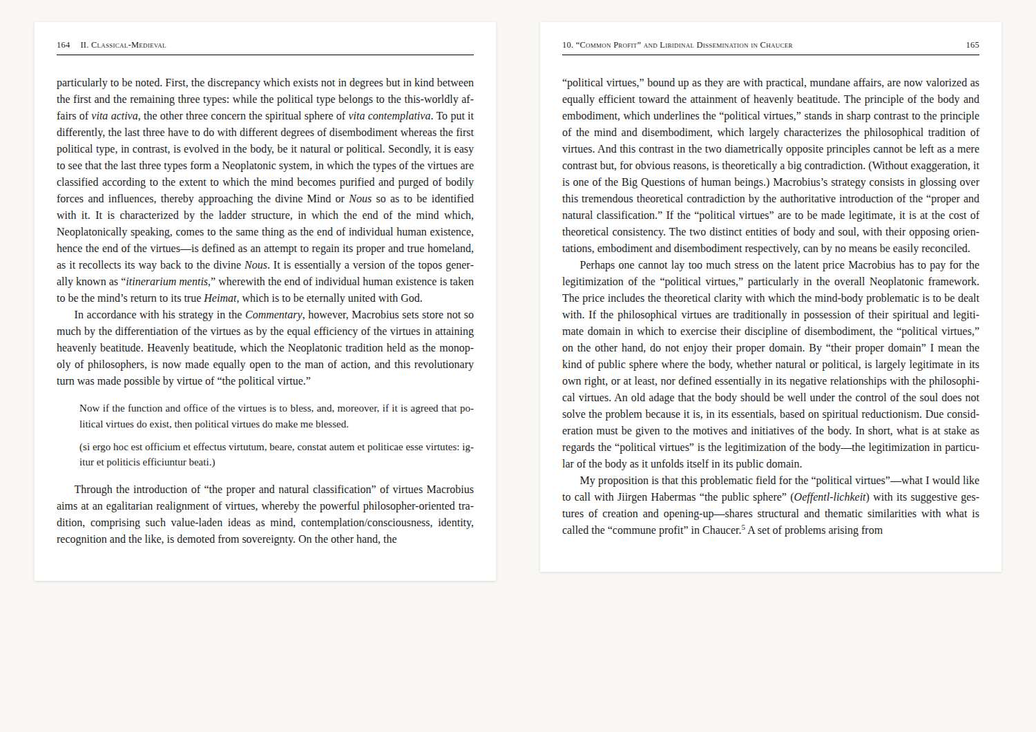164 II. Classical-Medieval
particularly to be noted. First, the discrepancy which exists not in degrees but in kind between the first and the remaining three types: while the political type belongs to the this-worldly affairs of vita activa, the other three concern the spiritual sphere of vita contemplativa. To put it differently, the last three have to do with different degrees of disembodiment whereas the first political type, in contrast, is evolved in the body, be it natural or political. Secondly, it is easy to see that the last three types form a Neoplatonic system, in which the types of the virtues are classified according to the extent to which the mind becomes purified and purged of bodily forces and influences, thereby approaching the divine Mind or Nous so as to be identified with it. It is characterized by the ladder structure, in which the end of the mind which, Neoplatonically speaking, comes to the same thing as the end of individual human existence, hence the end of the virtues—is defined as an attempt to regain its proper and true homeland, as it recollects its way back to the divine Nous. It is essentially a version of the topos generally known as “itinerarium mentis,” wherewith the end of individual human existence is taken to be the mind’s return to its true Heimat, which is to be eternally united with God.
In accordance with his strategy in the Commentary, however, Macrobius sets store not so much by the differentiation of the virtues as by the equal efficiency of the virtues in attaining heavenly beatitude. Heavenly beatitude, which the Neoplatonic tradition held as the monopoly of philosophers, is now made equally open to the man of action, and this revolutionary turn was made possible by virtue of “the political virtue.”
Now if the function and office of the virtues is to bless, and, moreover, if it is agreed that political virtues do exist, then political virtues do make me blessed.
(si ergo hoc est officium et effectus virtutum, beare, constat autem et politicae esse virtutes: igitur et politicis efficiuntur beati.)
Through the introduction of “the proper and natural classification” of virtues Macrobius aims at an egalitarian realignment of virtues, whereby the powerful philosopher-oriented tradition, comprising such value-laden ideas as mind, contemplation/consciousness, identity, recognition and the like, is demoted from sovereignty. On the other hand, the
10. “Common Profit” and Libidinal Dissemination in Chaucer 165
“political virtues,” bound up as they are with practical, mundane affairs, are now valorized as equally efficient toward the attainment of heavenly beatitude. The principle of the body and embodiment, which underlines the “political virtues,” stands in sharp contrast to the principle of the mind and disembodiment, which largely characterizes the philosophical tradition of virtues. And this contrast in the two diametrically opposite principles cannot be left as a mere contrast but, for obvious reasons, is theoretically a big contradiction. (Without exaggeration, it is one of the Big Questions of human beings.) Macrobius’s strategy consists in glossing over this tremendous theoretical contradiction by the authoritative introduction of the “proper and natural classification.” If the “political virtues” are to be made legitimate, it is at the cost of theoretical consistency. The two distinct entities of body and soul, with their opposing orientations, embodiment and disembodiment respectively, can by no means be easily reconciled.
Perhaps one cannot lay too much stress on the latent price Macrobius has to pay for the legitimization of the “political virtues,” particularly in the overall Neoplatonic framework. The price includes the theoretical clarity with which the mind-body problematic is to be dealt with. If the philosophical virtues are traditionally in possession of their spiritual and legitimate domain in which to exercise their discipline of disembodiment, the “political virtues,” on the other hand, do not enjoy their proper domain. By “their proper domain” I mean the kind of public sphere where the body, whether natural or political, is largely legitimate in its own right, or at least, nor defined essentially in its negative relationships with the philosophical virtues. An old adage that the body should be well under the control of the soul does not solve the problem because it is, in its essentials, based on spiritual reductionism. Due consideration must be given to the motives and initiatives of the body. In short, what is at stake as regards the “political virtues” is the legitimization of the body—the legitimization in particular of the body as it unfolds itself in its public domain.
My proposition is that this problematic field for the “political virtues”—what I would like to call with Jiirgen Habermas “the public sphere” (Oeffentl-lichkeit) with its suggestive gestures of creation and opening-up—shares structural and thematic similarities with what is called the “commune profit” in Chaucer.5 A set of problems arising from